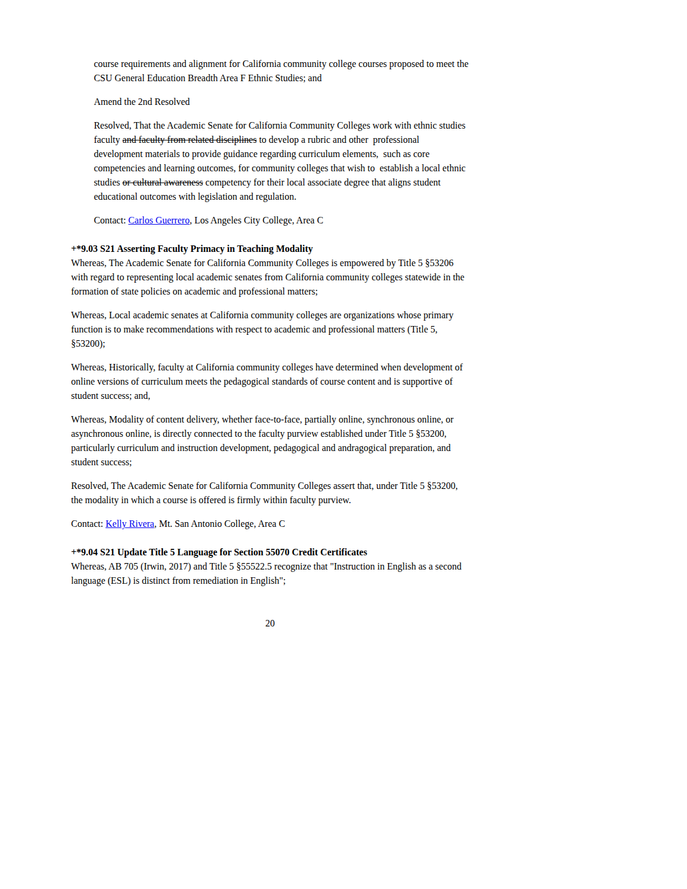course requirements and alignment for California community college courses proposed to meet the CSU General Education Breadth Area F Ethnic Studies; and
Amend the 2nd Resolved
Resolved, That the Academic Senate for California Community Colleges work with ethnic studies faculty and faculty from related disciplines to develop a rubric and other professional development materials to provide guidance regarding curriculum elements, such as core competencies and learning outcomes, for community colleges that wish to establish a local ethnic studies or cultural awareness competency for their local associate degree that aligns student educational outcomes with legislation and regulation.
Contact: Carlos Guerrero, Los Angeles City College, Area C
+*9.03 S21 Asserting Faculty Primacy in Teaching Modality
Whereas, The Academic Senate for California Community Colleges is empowered by Title 5 §53206 with regard to representing local academic senates from California community colleges statewide in the formation of state policies on academic and professional matters;
Whereas, Local academic senates at California community colleges are organizations whose primary function is to make recommendations with respect to academic and professional matters (Title 5, §53200);
Whereas, Historically, faculty at California community colleges have determined when development of online versions of curriculum meets the pedagogical standards of course content and is supportive of student success; and,
Whereas, Modality of content delivery, whether face-to-face, partially online, synchronous online, or asynchronous online, is directly connected to the faculty purview established under Title 5 §53200, particularly curriculum and instruction development, pedagogical and andragogical preparation, and student success;
Resolved, The Academic Senate for California Community Colleges assert that, under Title 5 §53200, the modality in which a course is offered is firmly within faculty purview.
Contact: Kelly Rivera, Mt. San Antonio College, Area C
+*9.04 S21 Update Title 5 Language for Section 55070 Credit Certificates
Whereas, AB 705 (Irwin, 2017) and Title 5 §55522.5 recognize that "Instruction in English as a second language (ESL) is distinct from remediation in English";
20